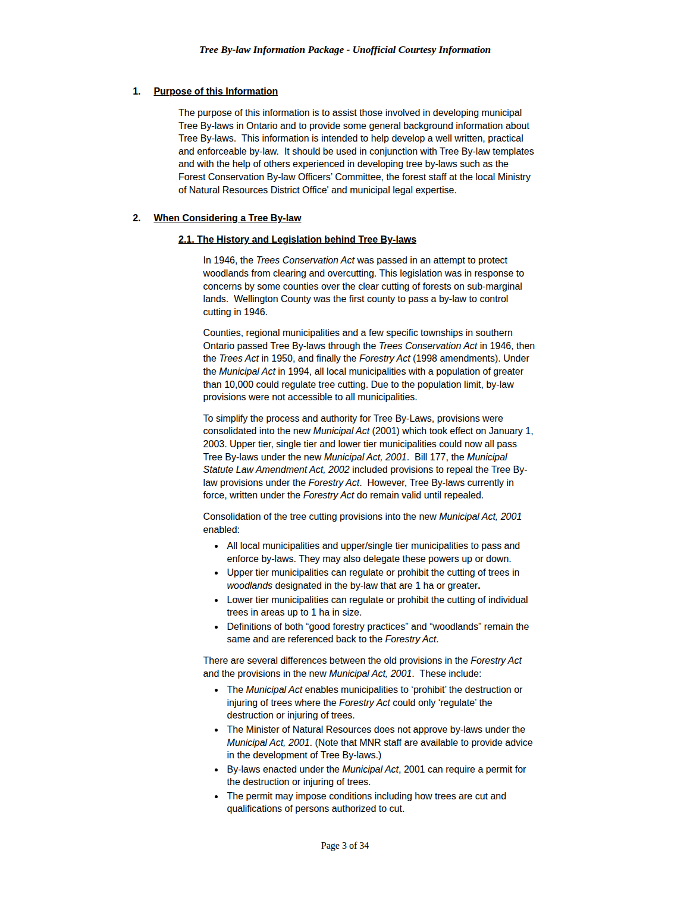Tree By-law Information Package - Unofficial Courtesy Information
Purpose of this Information
The purpose of this information is to assist those involved in developing municipal Tree By-laws in Ontario and to provide some general background information about Tree By-laws. This information is intended to help develop a well written, practical and enforceable by-law. It should be used in conjunction with Tree By-law templates and with the help of others experienced in developing tree by-laws such as the Forest Conservation By-law Officers’ Committee, the forest staff at the local Ministry of Natural Resources District Office' and municipal legal expertise.
When Considering a Tree By-law
2.1. The History and Legislation behind Tree By-laws
In 1946, the Trees Conservation Act was passed in an attempt to protect woodlands from clearing and overcutting. This legislation was in response to concerns by some counties over the clear cutting of forests on sub-marginal lands. Wellington County was the first county to pass a by-law to control cutting in 1946.
Counties, regional municipalities and a few specific townships in southern Ontario passed Tree By-laws through the Trees Conservation Act in 1946, then the Trees Act in 1950, and finally the Forestry Act (1998 amendments). Under the Municipal Act in 1994, all local municipalities with a population of greater than 10,000 could regulate tree cutting. Due to the population limit, by-law provisions were not accessible to all municipalities.
To simplify the process and authority for Tree By-Laws, provisions were consolidated into the new Municipal Act (2001) which took effect on January 1, 2003. Upper tier, single tier and lower tier municipalities could now all pass Tree By-laws under the new Municipal Act, 2001. Bill 177, the Municipal Statute Law Amendment Act, 2002 included provisions to repeal the Tree By-law provisions under the Forestry Act. However, Tree By-laws currently in force, written under the Forestry Act do remain valid until repealed.
Consolidation of the tree cutting provisions into the new Municipal Act, 2001 enabled:
All local municipalities and upper/single tier municipalities to pass and enforce by-laws. They may also delegate these powers up or down.
Upper tier municipalities can regulate or prohibit the cutting of trees in woodlands designated in the by-law that are 1 ha or greater.
Lower tier municipalities can regulate or prohibit the cutting of individual trees in areas up to 1 ha in size.
Definitions of both “good forestry practices” and “woodlands” remain the same and are referenced back to the Forestry Act.
There are several differences between the old provisions in the Forestry Act and the provisions in the new Municipal Act, 2001. These include:
The Municipal Act enables municipalities to ‘prohibit’ the destruction or injuring of trees where the Forestry Act could only ‘regulate’ the destruction or injuring of trees.
The Minister of Natural Resources does not approve by-laws under the Municipal Act, 2001. (Note that MNR staff are available to provide advice in the development of Tree By-laws.)
By-laws enacted under the Municipal Act, 2001 can require a permit for the destruction or injuring of trees.
The permit may impose conditions including how trees are cut and qualifications of persons authorized to cut.
Page 3 of 34